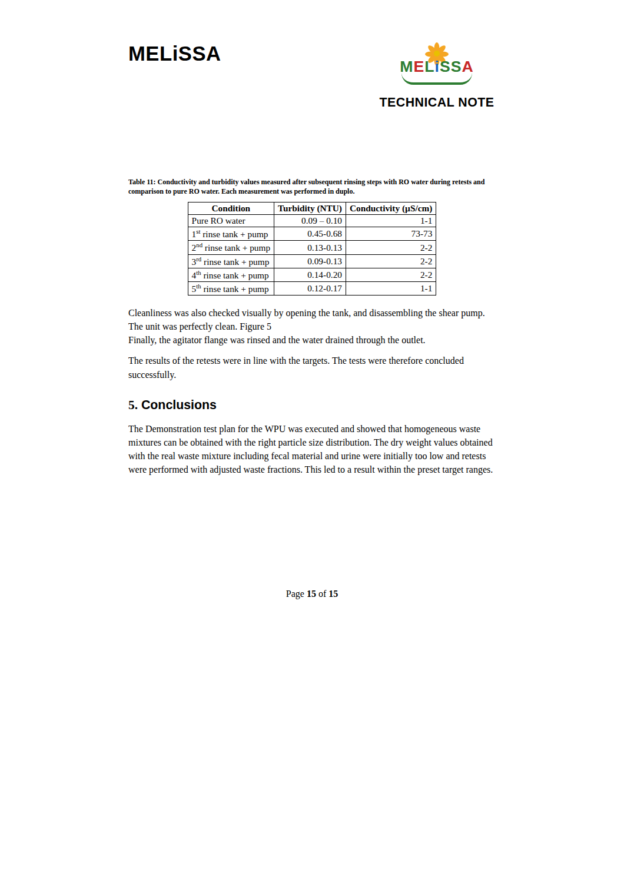MELi SSA
MELi SSA
TECHNICAL NOTE
Table 11: Conductivity and turbidity values measured after subsequent rinsing steps with RO water during retests and comparison to pure RO water. Each measurement was performed in duplo.
| Condition | Turbidity (NTU) | Conductivity (µS/cm) |
| --- | --- | --- |
| Pure RO water | 0.09 – 0.10 | 1-1 |
| 1 st rinse tank + pump | 0.45-0.68 | 73-73 |
| 2 nd rinse tank + pump | 0.13-0.13 | 2-2 |
| 3 rd rinse tank + pump | 0.09-0.13 | 2-2 |
| 4 th rinse tank + pump | 0.14-0.20 | 2-2 |
| 5 th rinse tank + pump | 0.12-0.17 | 1-1 |
Cleanliness was also checked visually by opening the tank, and disassembling the shear pump. The unit was perfectly clean. Figure 5
Finally, the agitator flange was rinsed and the water drained through the outlet.
The results of the retests were in line with the targets. The tests were therefore concluded successfully.
5. Conclusions
The Demonstration test plan for the WPU was executed and showed that homogeneous waste mixtures can be obtained with the right particle size distribution. The dry weight values obtained with the real waste mixture including fecal material and urine were initially too low and retests were performed with adjusted waste fractions. This led to a result within the preset target ranges.
Page 15 of 15